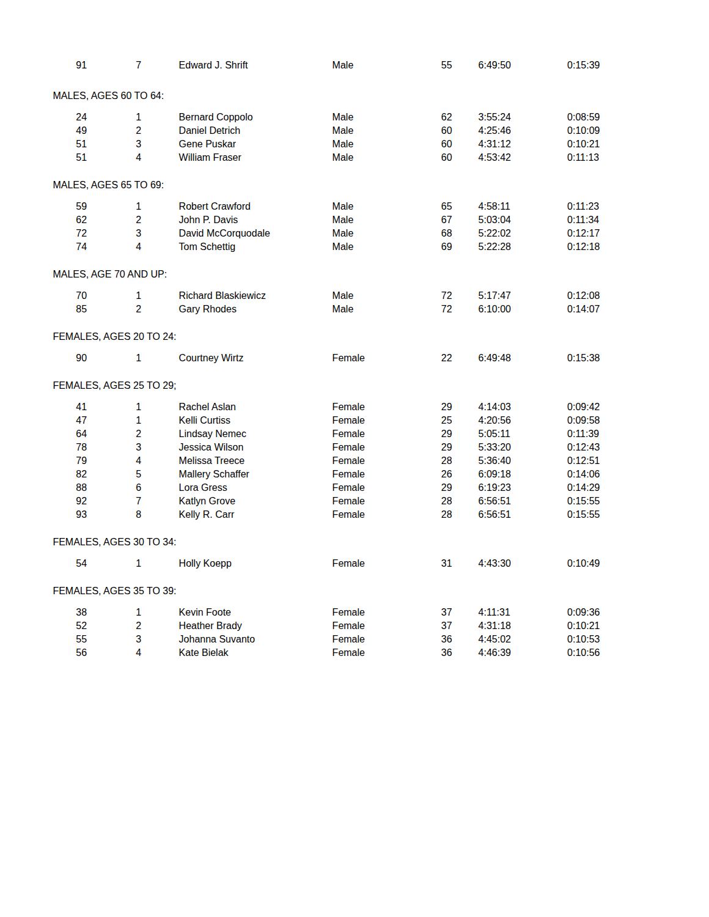| 91 | 7 | Edward J. Shrift | Male | 55 | 6:49:50 | 0:15:39 |
| MALES, AGES 60 TO 64: |
| 24 | 1 | Bernard Coppolo | Male | 62 | 3:55:24 | 0:08:59 |
| 49 | 2 | Daniel Detrich | Male | 60 | 4:25:46 | 0:10:09 |
| 51 | 3 | Gene Puskar | Male | 60 | 4:31:12 | 0:10:21 |
| 51 | 4 | William Fraser | Male | 60 | 4:53:42 | 0:11:13 |
| MALES, AGES 65 TO 69: |
| 59 | 1 | Robert Crawford | Male | 65 | 4:58:11 | 0:11:23 |
| 62 | 2 | John P. Davis | Male | 67 | 5:03:04 | 0:11:34 |
| 72 | 3 | David McCorquodale | Male | 68 | 5:22:02 | 0:12:17 |
| 74 | 4 | Tom Schettig | Male | 69 | 5:22:28 | 0:12:18 |
| MALES, AGE 70 AND UP: |
| 70 | 1 | Richard Blaskiewicz | Male | 72 | 5:17:47 | 0:12:08 |
| 85 | 2 | Gary Rhodes | Male | 72 | 6:10:00 | 0:14:07 |
| FEMALES, AGES 20 TO 24: |
| 90 | 1 | Courtney Wirtz | Female | 22 | 6:49:48 | 0:15:38 |
| FEMALES, AGES 25 TO 29; |
| 41 | 1 | Rachel Aslan | Female | 29 | 4:14:03 | 0:09:42 |
| 47 | 1 | Kelli Curtiss | Female | 25 | 4:20:56 | 0:09:58 |
| 64 | 2 | Lindsay Nemec | Female | 29 | 5:05:11 | 0:11:39 |
| 78 | 3 | Jessica Wilson | Female | 29 | 5:33:20 | 0:12:43 |
| 79 | 4 | Melissa Treece | Female | 28 | 5:36:40 | 0:12:51 |
| 82 | 5 | Mallery Schaffer | Female | 26 | 6:09:18 | 0:14:06 |
| 88 | 6 | Lora Gress | Female | 29 | 6:19:23 | 0:14:29 |
| 92 | 7 | Katlyn Grove | Female | 28 | 6:56:51 | 0:15:55 |
| 93 | 8 | Kelly R. Carr | Female | 28 | 6:56:51 | 0:15:55 |
| FEMALES, AGES 30 TO 34: |
| 54 | 1 | Holly Koepp | Female | 31 | 4:43:30 | 0:10:49 |
| FEMALES, AGES 35 TO 39: |
| 38 | 1 | Kevin Foote | Female | 37 | 4:11:31 | 0:09:36 |
| 52 | 2 | Heather Brady | Female | 37 | 4:31:18 | 0:10:21 |
| 55 | 3 | Johanna Suvanto | Female | 36 | 4:45:02 | 0:10:53 |
| 56 | 4 | Kate Bielak | Female | 36 | 4:46:39 | 0:10:56 |